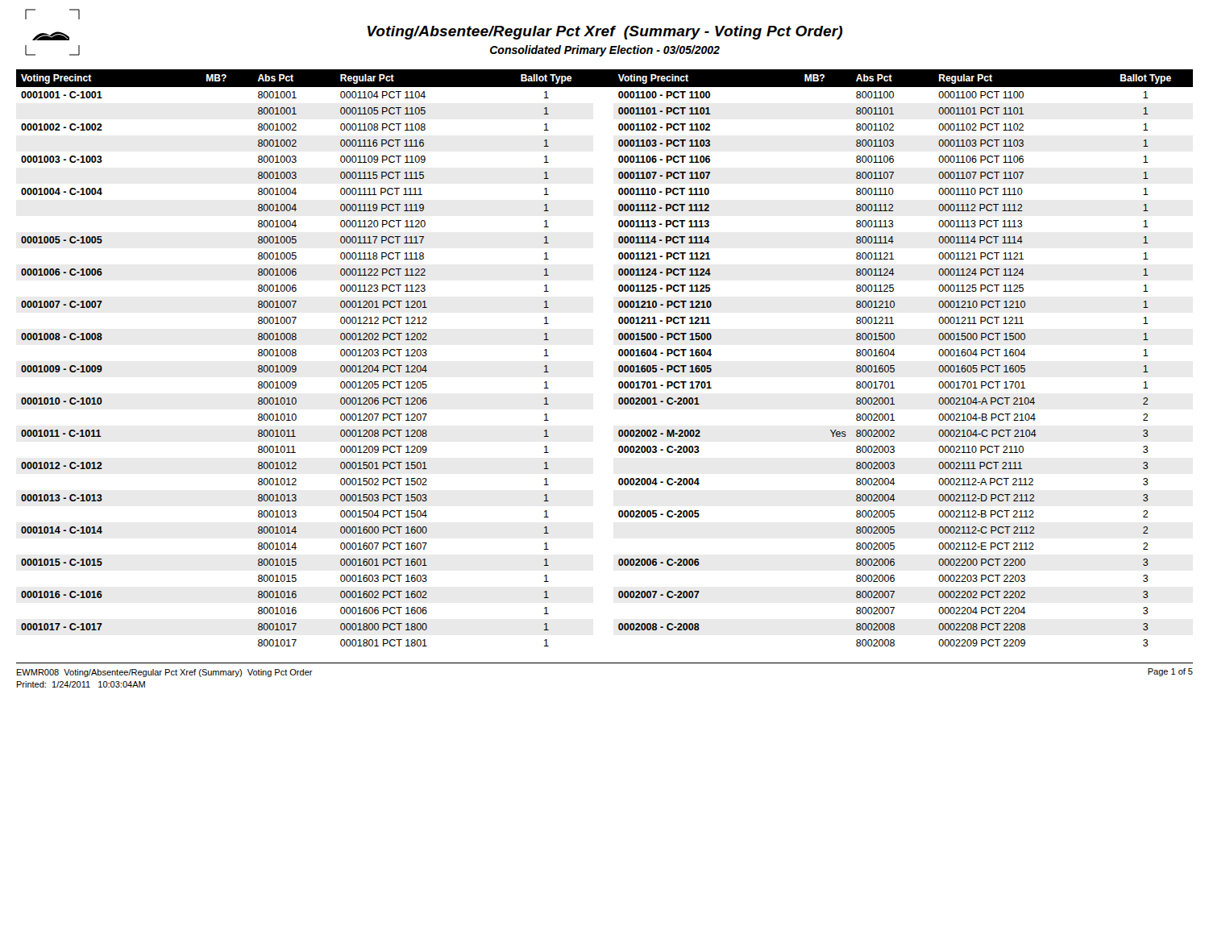Voting/Absentee/Regular Pct Xref (Summary - Voting Pct Order)
Consolidated Primary Election - 03/05/2002
| Voting Precinct | MB? | Abs Pct | Regular Pct | Ballot Type | | Voting Precinct | MB? | Abs Pct | Regular Pct | Ballot Type |
| --- | --- | --- | --- | --- | --- | --- | --- | --- | --- | --- |
| 0001001 - C-1001 | | 8001001 | 0001104 PCT 1104 | 1 | | 0001100 - PCT 1100 | | 8001100 | 0001100 PCT 1100 | 1 |
| | | 8001001 | 0001105 PCT 1105 | 1 | | 0001101 - PCT 1101 | | 8001101 | 0001101 PCT 1101 | 1 |
| 0001002 - C-1002 | | 8001002 | 0001108 PCT 1108 | 1 | | 0001102 - PCT 1102 | | 8001102 | 0001102 PCT 1102 | 1 |
| | | 8001002 | 0001116 PCT 1116 | 1 | | 0001103 - PCT 1103 | | 8001103 | 0001103 PCT 1103 | 1 |
| 0001003 - C-1003 | | 8001003 | 0001109 PCT 1109 | 1 | | 0001106 - PCT 1106 | | 8001106 | 0001106 PCT 1106 | 1 |
| | | 8001003 | 0001115 PCT 1115 | 1 | | 0001107 - PCT 1107 | | 8001107 | 0001107 PCT 1107 | 1 |
| 0001004 - C-1004 | | 8001004 | 0001111 PCT 1111 | 1 | | 0001110 - PCT 1110 | | 8001110 | 0001110 PCT 1110 | 1 |
| | | 8001004 | 0001119 PCT 1119 | 1 | | 0001112 - PCT 1112 | | 8001112 | 0001112 PCT 1112 | 1 |
| | | 8001004 | 0001120 PCT 1120 | 1 | | 0001113 - PCT 1113 | | 8001113 | 0001113 PCT 1113 | 1 |
| 0001005 - C-1005 | | 8001005 | 0001117 PCT 1117 | 1 | | 0001114 - PCT 1114 | | 8001114 | 0001114 PCT 1114 | 1 |
| | | 8001005 | 0001118 PCT 1118 | 1 | | 0001121 - PCT 1121 | | 8001121 | 0001121 PCT 1121 | 1 |
| 0001006 - C-1006 | | 8001006 | 0001122 PCT 1122 | 1 | | 0001124 - PCT 1124 | | 8001124 | 0001124 PCT 1124 | 1 |
| | | 8001006 | 0001123 PCT 1123 | 1 | | 0001125 - PCT 1125 | | 8001125 | 0001125 PCT 1125 | 1 |
| 0001007 - C-1007 | | 8001007 | 0001201 PCT 1201 | 1 | | 0001210 - PCT 1210 | | 8001210 | 0001210 PCT 1210 | 1 |
| | | 8001007 | 0001212 PCT 1212 | 1 | | 0001211 - PCT 1211 | | 8001211 | 0001211 PCT 1211 | 1 |
| 0001008 - C-1008 | | 8001008 | 0001202 PCT 1202 | 1 | | 0001500 - PCT 1500 | | 8001500 | 0001500 PCT 1500 | 1 |
| | | 8001008 | 0001203 PCT 1203 | 1 | | 0001604 - PCT 1604 | | 8001604 | 0001604 PCT 1604 | 1 |
| 0001009 - C-1009 | | 8001009 | 0001204 PCT 1204 | 1 | | 0001605 - PCT 1605 | | 8001605 | 0001605 PCT 1605 | 1 |
| | | 8001009 | 0001205 PCT 1205 | 1 | | 0001701 - PCT 1701 | | 8001701 | 0001701 PCT 1701 | 1 |
| 0001010 - C-1010 | | 8001010 | 0001206 PCT 1206 | 1 | | 0002001 - C-2001 | | 8002001 | 0002104-A PCT 2104 | 2 |
| | | 8001010 | 0001207 PCT 1207 | 1 | | | | 8002001 | 0002104-B PCT 2104 | 2 |
| 0001011 - C-1011 | | 8001011 | 0001208 PCT 1208 | 1 | | 0002002 - M-2002 | Yes | 8002002 | 0002104-C PCT 2104 | 3 |
| | | 8001011 | 0001209 PCT 1209 | 1 | | 0002003 - C-2003 | | 8002003 | 0002110 PCT 2110 | 3 |
| 0001012 - C-1012 | | 8001012 | 0001501 PCT 1501 | 1 | | | | 8002003 | 0002111 PCT 2111 | 3 |
| | | 8001012 | 0001502 PCT 1502 | 1 | | 0002004 - C-2004 | | 8002004 | 0002112-A PCT 2112 | 3 |
| 0001013 - C-1013 | | 8001013 | 0001503 PCT 1503 | 1 | | | | 8002004 | 0002112-D PCT 2112 | 3 |
| | | 8001013 | 0001504 PCT 1504 | 1 | | 0002005 - C-2005 | | 8002005 | 0002112-B PCT 2112 | 2 |
| 0001014 - C-1014 | | 8001014 | 0001600 PCT 1600 | 1 | | | | 8002005 | 0002112-C PCT 2112 | 2 |
| | | 8001014 | 0001607 PCT 1607 | 1 | | | | 8002005 | 0002112-E PCT 2112 | 2 |
| 0001015 - C-1015 | | 8001015 | 0001601 PCT 1601 | 1 | | 0002006 - C-2006 | | 8002006 | 0002200 PCT 2200 | 3 |
| | | 8001015 | 0001603 PCT 1603 | 1 | | | | 8002006 | 0002203 PCT 2203 | 3 |
| 0001016 - C-1016 | | 8001016 | 0001602 PCT 1602 | 1 | | 0002007 - C-2007 | | 8002007 | 0002202 PCT 2202 | 3 |
| | | 8001016 | 0001606 PCT 1606 | 1 | | | | 8002007 | 0002204 PCT 2204 | 3 |
| 0001017 - C-1017 | | 8001017 | 0001800 PCT 1800 | 1 | | 0002008 - C-2008 | | 8002008 | 0002208 PCT 2208 | 3 |
| | | 8001017 | 0001801 PCT 1801 | 1 | | | | 8002008 | 0002209 PCT 2209 | 3 |
EWMR008 Voting/Absentee/Regular Pct Xref (Summary) Voting Pct Order
Printed: 1/24/2011 10:03:04AM
Page 1 of 5